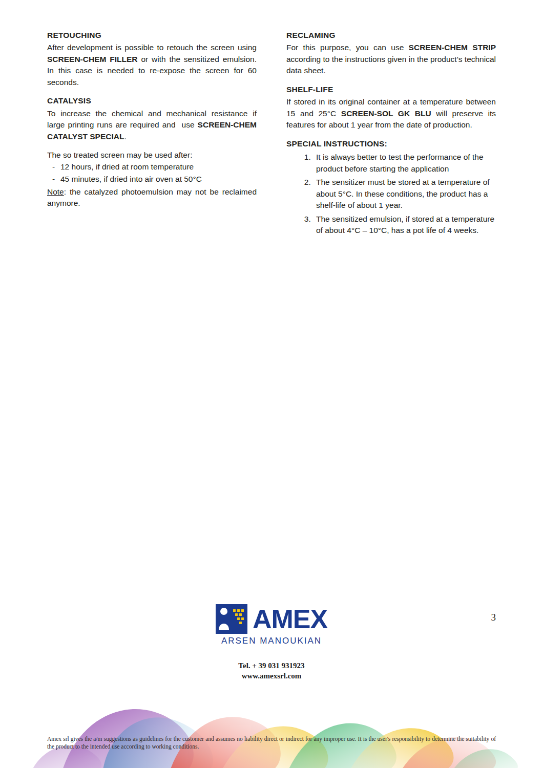RETOUCHING
After development is possible to retouch the screen using SCREEN-CHEM FILLER or with the sensitized emulsion. In this case is needed to re-expose the screen for 60 seconds.
CATALYSIS
To increase the chemical and mechanical resistance if large printing runs are required and use SCREEN-CHEM CATALYST SPECIAL.
The so treated screen may be used after:
12 hours, if dried at room temperature
45 minutes, if dried into air oven at 50°C
Note: the catalyzed photoemulsion may not be reclaimed anymore.
RECLAMING
For this purpose, you can use SCREEN-CHEM STRIP according to the instructions given in the product’s technical data sheet.
SHELF-LIFE
If stored in its original container at a temperature between 15 and 25°C SCREEN-SOL GK BLU will preserve its features for about 1 year from the date of production.
SPECIAL INSTRUCTIONS:
It is always better to test the performance of the product before starting the application
The sensitizer must be stored at a temperature of about 5°C. In these conditions, the product has a shelf-life of about 1 year.
The sensitized emulsion, if stored at a temperature of about 4°C – 10°C, has a pot life of 4 weeks.
3
AMEX
ARSEN MANOUKIAN
Tel. + 39 031 931923
www.amexsrl.com
Amex srl gives the a/m suggestions as guidelines for the customer and assumes no liability direct or indirect for any improper use. It is the user's responsibility to determine the suitability of the product to the intended use according to working conditions.